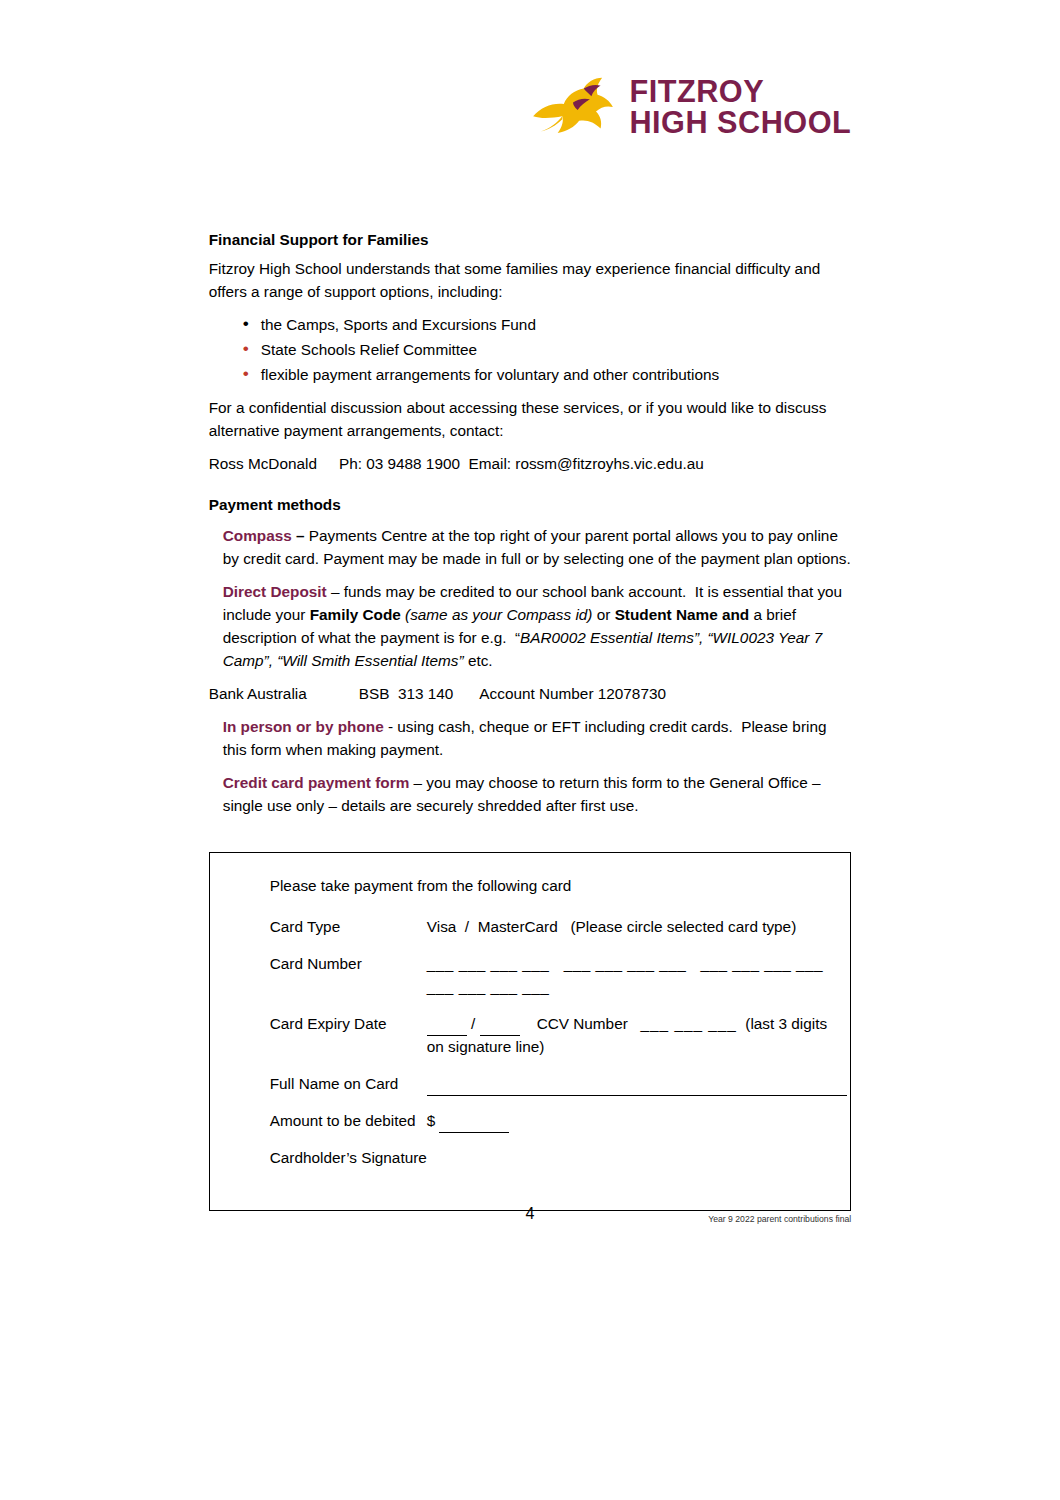Fitzroy
High School
Financial Support for Families
Fitzroy High School understands that some families may experience financial difficulty and offers a range of support options, including:
the Camps, Sports and Excursions Fund
State Schools Relief Committee
flexible payment arrangements for voluntary and other contributions
For a confidential discussion about accessing these services, or if you would like to discuss alternative payment arrangements, contact:
Ross McDonald Ph: 03 9488 1900 Email: rossm@fitzroyhs.vic.edu.au
Payment methods
Compass – Payments Centre at the top right of your parent portal allows you to pay online by credit card. Payment may be made in full or by selecting one of the payment plan options.
Direct Deposit – funds may be credited to our school bank account. It is essential that you include your Family Code (same as your Compass id) or Student Name and a brief description of what the payment is for e.g. “BAR0002 Essential Items”, “WIL0023 Year 7 Camp”, “Will Smith Essential Items” etc.
Bank Australia BSB 313 140 Account Number 12078730
In person or by phone - using cash, cheque or EFT including credit cards. Please bring this form when making payment.
Credit card payment form – you may choose to return this form to the General Office – single use only – details are securely shredded after first use.
Please take payment from the following card
| Card Type | Visa / MasterCard (Please circle selected card type) |
| Card Number | ___ ___ ___ ___ ___ ___ ___ ___ ___ ___ ___ ___ ___ ___ ___ ___ |
| Card Expiry Date | / CCV Number ___ ___ ___ (last 3 digits on signature line) |
| Full Name on Card | |
| Amount to be debited | $ |
| Cardholder’s Signature | |
4
Year 9 2022 parent contributions final